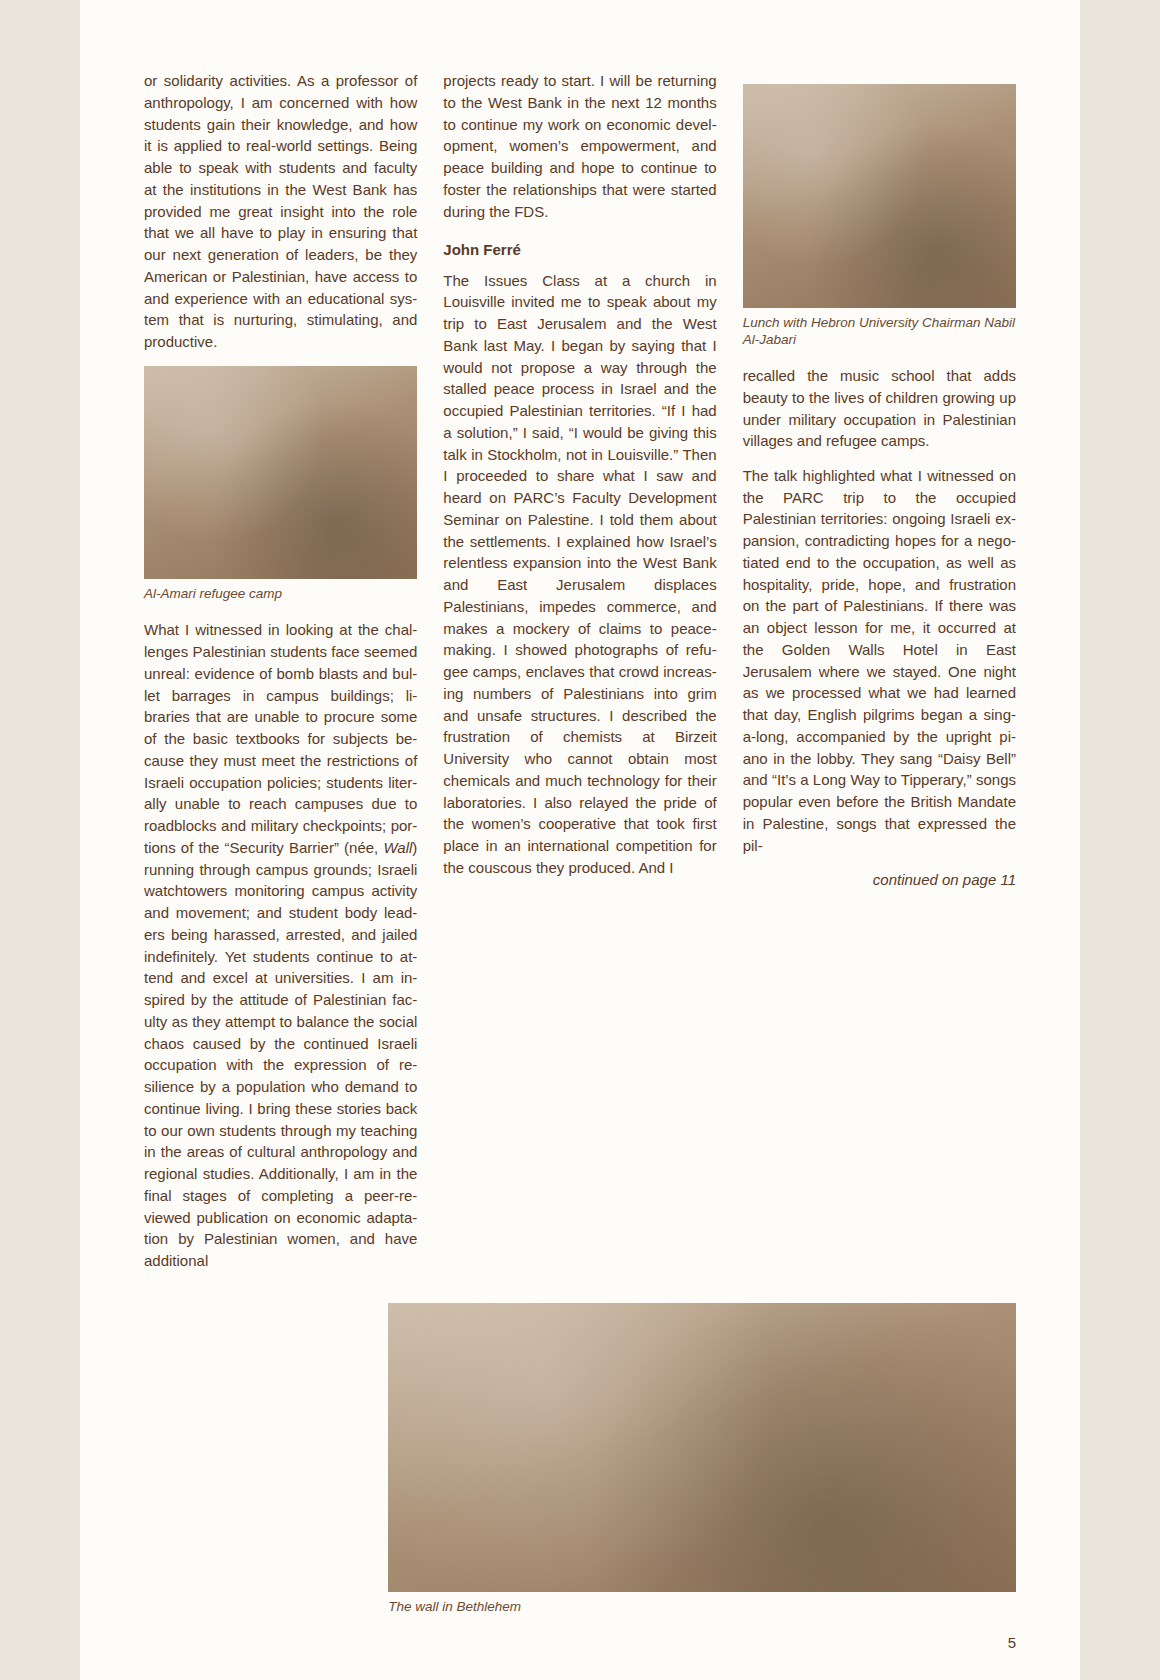or solidarity activities. As a professor of anthropology, I am concerned with how students gain their knowledge, and how it is applied to real-world settings. Being able to speak with students and faculty at the institutions in the West Bank has provided me great insight into the role that we all have to play in ensuring that our next generation of leaders, be they American or Palestinian, have access to and experience with an educational system that is nurturing, stimulating, and productive.
Al-Amari refugee camp
What I witnessed in looking at the challenges Palestinian students face seemed unreal: evidence of bomb blasts and bullet barrages in campus buildings; libraries that are unable to procure some of the basic textbooks for subjects because they must meet the restrictions of Israeli occupation policies; students literally unable to reach campuses due to roadblocks and military checkpoints; portions of the “Security Barrier” (née, Wall) running through campus grounds; Israeli watchtowers monitoring campus activity and movement; and student body leaders being harassed, arrested, and jailed indefinitely. Yet students continue to attend and excel at universities. I am inspired by the attitude of Palestinian faculty as they attempt to balance the social chaos caused by the continued Israeli occupation with the expression of resilience by a population who demand to continue living. I bring these stories back to our own students through my teaching in the areas of cultural anthropology and regional studies. Additionally, I am in the final stages of completing a peer-reviewed publication on economic adaptation by Palestinian women, and have additional
projects ready to start. I will be returning to the West Bank in the next 12 months to continue my work on economic development, women’s empowerment, and peace building and hope to continue to foster the relationships that were started during the FDS.
John Ferré
The Issues Class at a church in Louisville invited me to speak about my trip to East Jerusalem and the West Bank last May. I began by saying that I would not propose a way through the stalled peace process in Israel and the occupied Palestinian territories. “If I had a solution,” I said, “I would be giving this talk in Stockholm, not in Louisville.” Then I proceeded to share what I saw and heard on PARC’s Faculty Development Seminar on Palestine. I told them about the settlements. I explained how Israel’s relentless expansion into the West Bank and East Jerusalem displaces Palestinians, impedes commerce, and makes a mockery of claims to peacemaking. I showed photographs of refugee camps, enclaves that crowd increasing numbers of Palestinians into grim and unsafe structures. I described the frustration of chemists at Birzeit University who cannot obtain most chemicals and much technology for their laboratories. I also relayed the pride of the women’s cooperative that took first place in an international competition for the couscous they produced. And I
Lunch with Hebron University Chairman Nabil Al-Jabari
recalled the music school that adds beauty to the lives of children growing up under military occupation in Palestinian villages and refugee camps.
The talk highlighted what I witnessed on the PARC trip to the occupied Palestinian territories: ongoing Israeli expansion, contradicting hopes for a negotiated end to the occupation, as well as hospitality, pride, hope, and frustration on the part of Palestinians. If there was an object lesson for me, it occurred at the Golden Walls Hotel in East Jerusalem where we stayed. One night as we processed what we had learned that day, English pilgrims began a sing-a-long, accompanied by the upright piano in the lobby. They sang “Daisy Bell” and “It’s a Long Way to Tipperary,” songs popular even before the British Mandate in Palestine, songs that expressed the pil-
continued on page 11
The wall in Bethlehem
5